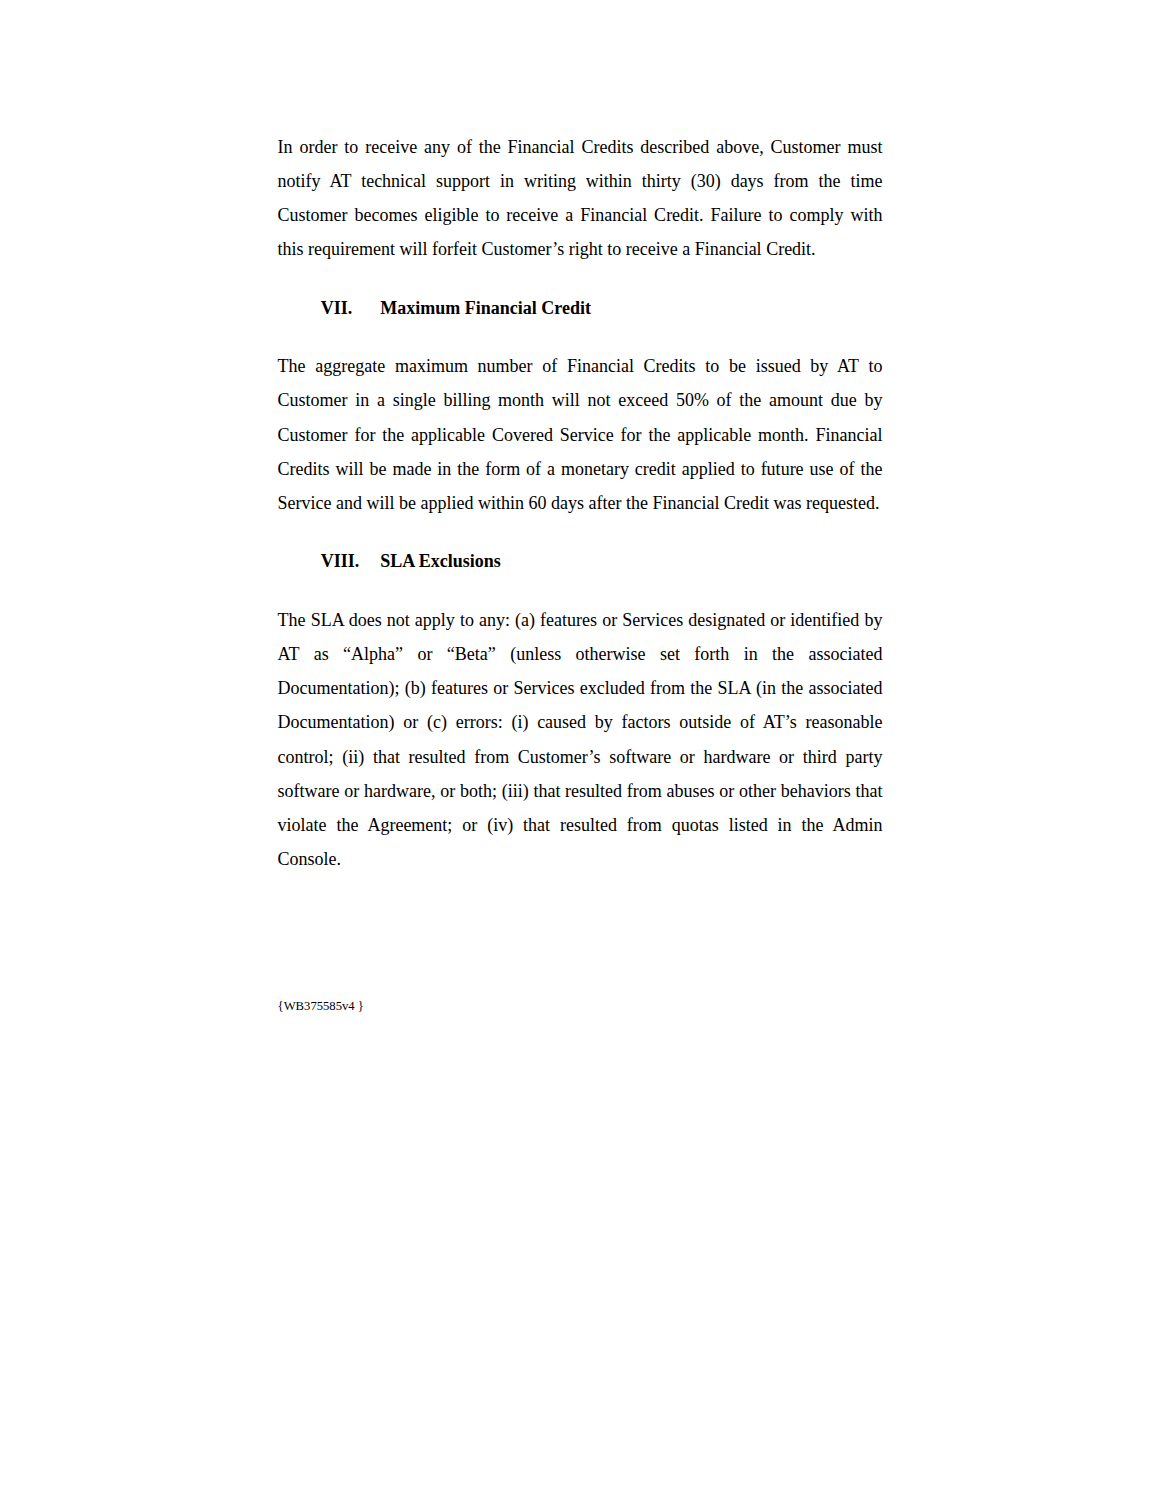In order to receive any of the Financial Credits described above, Customer must notify AT technical support in writing within thirty (30) days from the time Customer becomes eligible to receive a Financial Credit. Failure to comply with this requirement will forfeit Customer’s right to receive a Financial Credit.
VII. Maximum Financial Credit
The aggregate maximum number of Financial Credits to be issued by AT to Customer in a single billing month will not exceed 50% of the amount due by Customer for the applicable Covered Service for the applicable month. Financial Credits will be made in the form of a monetary credit applied to future use of the Service and will be applied within 60 days after the Financial Credit was requested.
VIII. SLA Exclusions
The SLA does not apply to any: (a) features or Services designated or identified by AT as “Alpha” or “Beta” (unless otherwise set forth in the associated Documentation); (b) features or Services excluded from the SLA (in the associated Documentation) or (c) errors: (i) caused by factors outside of AT’s reasonable control; (ii) that resulted from Customer’s software or hardware or third party software or hardware, or both; (iii) that resulted from abuses or other behaviors that violate the Agreement; or (iv) that resulted from quotas listed in the Admin Console.
{WB375585v4 }